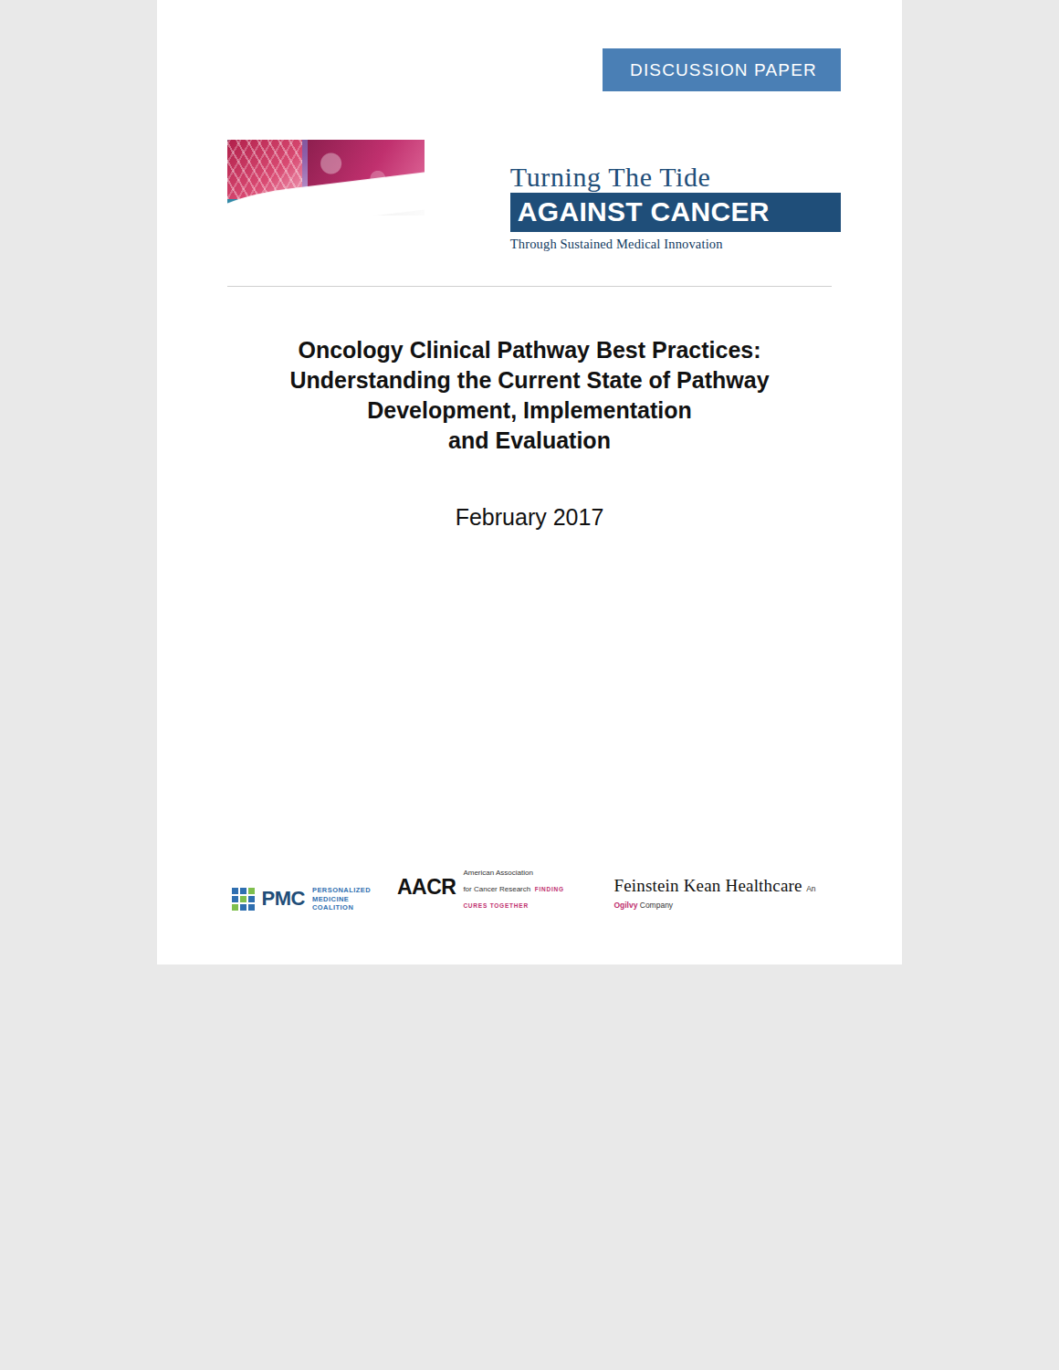DISCUSSION PAPER
Turning The Tide
AGAINST CANCER
Through Sustained Medical Innovation
Oncology Clinical Pathway Best Practices:
Understanding the Current State of Pathway
Development, Implementation
and Evaluation
February 2017
PMC Personalized
Medicine Coalition
AACR American Association
for Cancer Research Finding Cures Together
Feinstein Kean Healthcare An Ogilvy Company